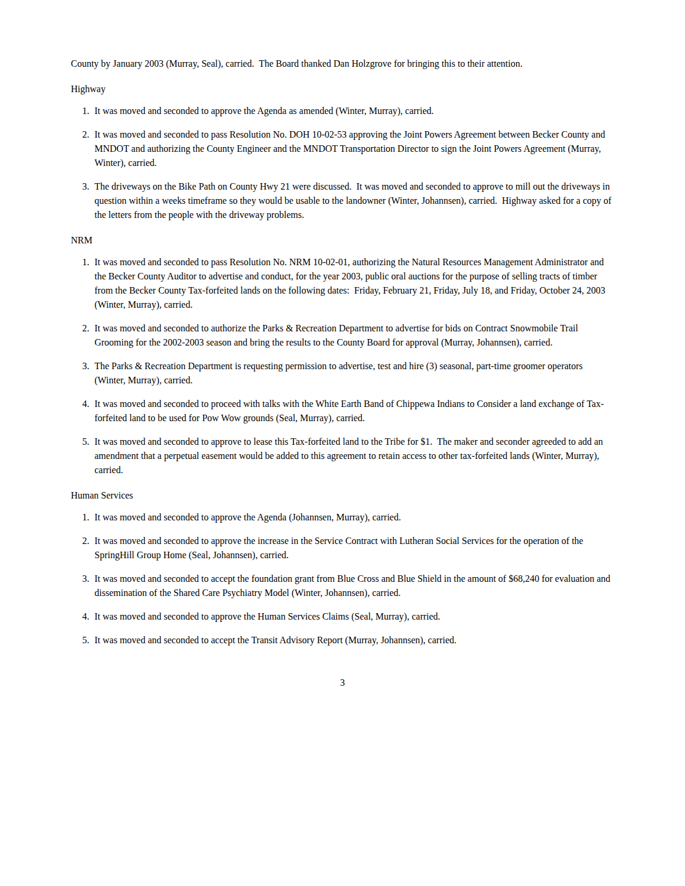County by January 2003 (Murray, Seal), carried. The Board thanked Dan Holzgrove for bringing this to their attention.
Highway
It was moved and seconded to approve the Agenda as amended (Winter, Murray), carried.
It was moved and seconded to pass Resolution No. DOH 10-02-53 approving the Joint Powers Agreement between Becker County and MNDOT and authorizing the County Engineer and the MNDOT Transportation Director to sign the Joint Powers Agreement (Murray, Winter), carried.
The driveways on the Bike Path on County Hwy 21 were discussed. It was moved and seconded to approve to mill out the driveways in question within a weeks timeframe so they would be usable to the landowner (Winter, Johannsen), carried. Highway asked for a copy of the letters from the people with the driveway problems.
NRM
It was moved and seconded to pass Resolution No. NRM 10-02-01, authorizing the Natural Resources Management Administrator and the Becker County Auditor to advertise and conduct, for the year 2003, public oral auctions for the purpose of selling tracts of timber from the Becker County Tax-forfeited lands on the following dates: Friday, February 21, Friday, July 18, and Friday, October 24, 2003 (Winter, Murray), carried.
It was moved and seconded to authorize the Parks & Recreation Department to advertise for bids on Contract Snowmobile Trail Grooming for the 2002-2003 season and bring the results to the County Board for approval (Murray, Johannsen), carried.
The Parks & Recreation Department is requesting permission to advertise, test and hire (3) seasonal, part-time groomer operators (Winter, Murray), carried.
It was moved and seconded to proceed with talks with the White Earth Band of Chippewa Indians to Consider a land exchange of Tax-forfeited land to be used for Pow Wow grounds (Seal, Murray), carried.
It was moved and seconded to approve to lease this Tax-forfeited land to the Tribe for $1. The maker and seconder agreeded to add an amendment that a perpetual easement would be added to this agreement to retain access to other tax-forfeited lands (Winter, Murray), carried.
Human Services
It was moved and seconded to approve the Agenda (Johannsen, Murray), carried.
It was moved and seconded to approve the increase in the Service Contract with Lutheran Social Services for the operation of the SpringHill Group Home (Seal, Johannsen), carried.
It was moved and seconded to accept the foundation grant from Blue Cross and Blue Shield in the amount of $68,240 for evaluation and dissemination of the Shared Care Psychiatry Model (Winter, Johannsen), carried.
It was moved and seconded to approve the Human Services Claims (Seal, Murray), carried.
It was moved and seconded to accept the Transit Advisory Report (Murray, Johannsen), carried.
3